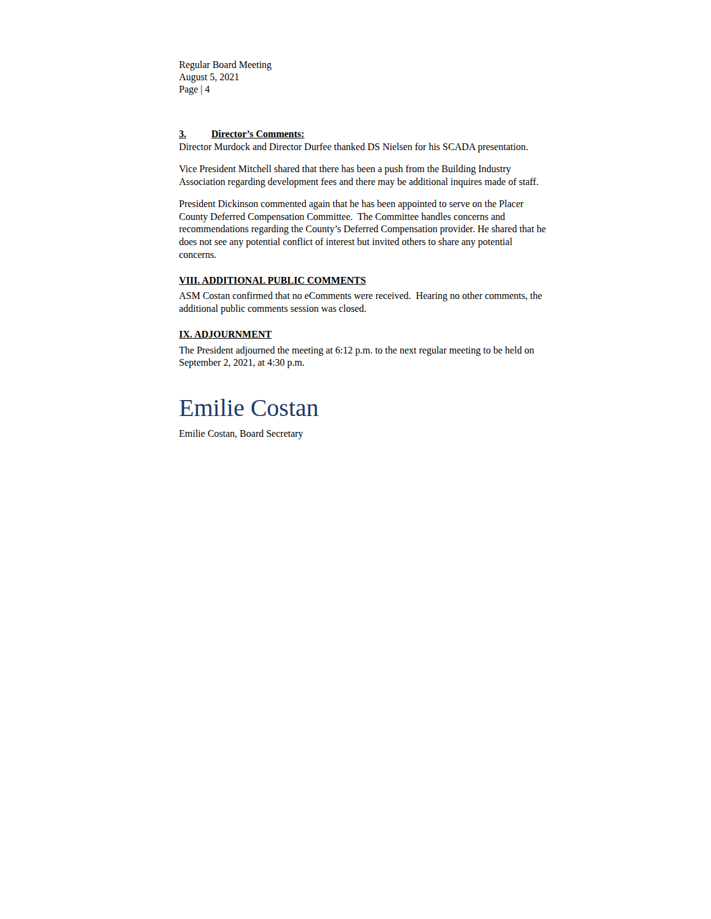Regular Board Meeting
August 5, 2021
Page | 4
3. Director’s Comments:
Director Murdock and Director Durfee thanked DS Nielsen for his SCADA presentation.
Vice President Mitchell shared that there has been a push from the Building Industry Association regarding development fees and there may be additional inquires made of staff.
President Dickinson commented again that he has been appointed to serve on the Placer County Deferred Compensation Committee. The Committee handles concerns and recommendations regarding the County’s Deferred Compensation provider. He shared that he does not see any potential conflict of interest but invited others to share any potential concerns.
VIII. ADDITIONAL PUBLIC COMMENTS
ASM Costan confirmed that no eComments were received. Hearing no other comments, the additional public comments session was closed.
IX. ADJOURNMENT
The President adjourned the meeting at 6:12 p.m. to the next regular meeting to be held on September 2, 2021, at 4:30 p.m.
Emilie Costan
Emilie Costan, Board Secretary